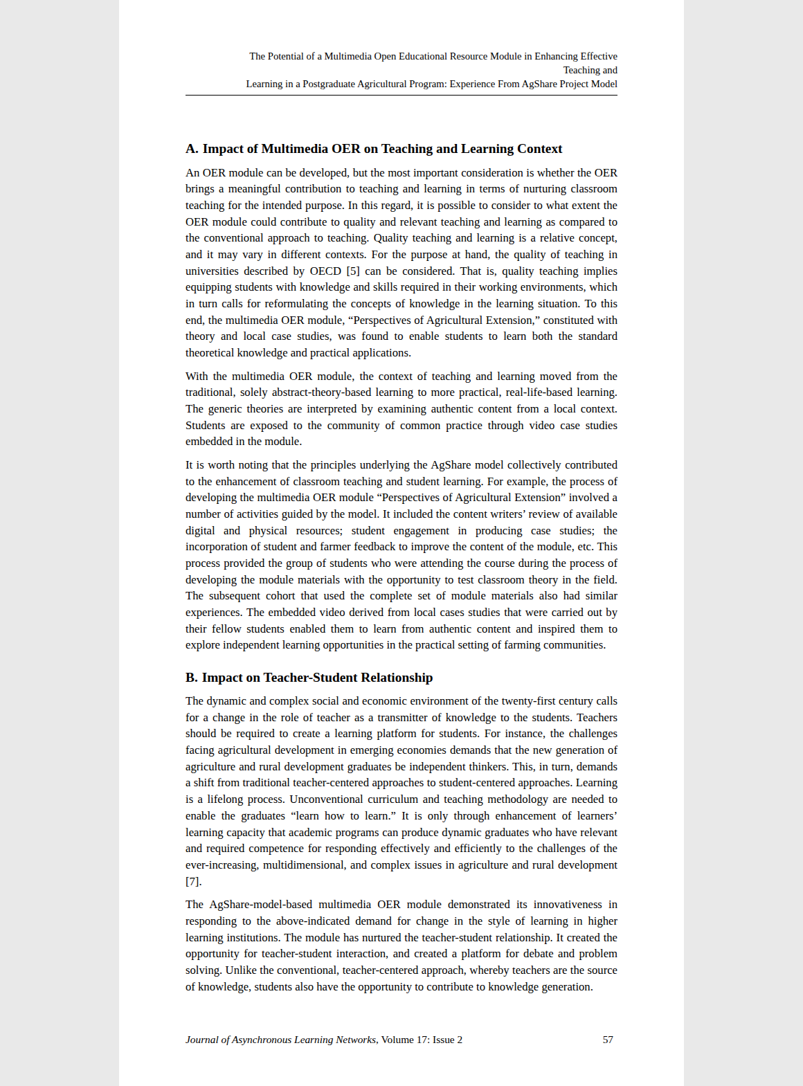The Potential of a Multimedia Open Educational Resource Module in Enhancing Effective Teaching and
Learning in a Postgraduate Agricultural Program: Experience From AgShare Project Model
A. Impact of Multimedia OER on Teaching and Learning Context
An OER module can be developed, but the most important consideration is whether the OER brings a meaningful contribution to teaching and learning in terms of nurturing classroom teaching for the intended purpose. In this regard, it is possible to consider to what extent the OER module could contribute to quality and relevant teaching and learning as compared to the conventional approach to teaching. Quality teaching and learning is a relative concept, and it may vary in different contexts. For the purpose at hand, the quality of teaching in universities described by OECD [5] can be considered. That is, quality teaching implies equipping students with knowledge and skills required in their working environments, which in turn calls for reformulating the concepts of knowledge in the learning situation. To this end, the multimedia OER module, “Perspectives of Agricultural Extension,” constituted with theory and local case studies, was found to enable students to learn both the standard theoretical knowledge and practical applications.
With the multimedia OER module, the context of teaching and learning moved from the traditional, solely abstract-theory-based learning to more practical, real-life-based learning. The generic theories are interpreted by examining authentic content from a local context. Students are exposed to the community of common practice through video case studies embedded in the module.
It is worth noting that the principles underlying the AgShare model collectively contributed to the enhancement of classroom teaching and student learning. For example, the process of developing the multimedia OER module “Perspectives of Agricultural Extension” involved a number of activities guided by the model. It included the content writers’ review of available digital and physical resources; student engagement in producing case studies; the incorporation of student and farmer feedback to improve the content of the module, etc. This process provided the group of students who were attending the course during the process of developing the module materials with the opportunity to test classroom theory in the field. The subsequent cohort that used the complete set of module materials also had similar experiences. The embedded video derived from local cases studies that were carried out by their fellow students enabled them to learn from authentic content and inspired them to explore independent learning opportunities in the practical setting of farming communities.
B. Impact on Teacher-Student Relationship
The dynamic and complex social and economic environment of the twenty-first century calls for a change in the role of teacher as a transmitter of knowledge to the students. Teachers should be required to create a learning platform for students. For instance, the challenges facing agricultural development in emerging economies demands that the new generation of agriculture and rural development graduates be independent thinkers. This, in turn, demands a shift from traditional teacher-centered approaches to student-centered approaches. Learning is a lifelong process. Unconventional curriculum and teaching methodology are needed to enable the graduates “learn how to learn.” It is only through enhancement of learners’ learning capacity that academic programs can produce dynamic graduates who have relevant and required competence for responding effectively and efficiently to the challenges of the ever-increasing, multidimensional, and complex issues in agriculture and rural development [7].
The AgShare-model-based multimedia OER module demonstrated its innovativeness in responding to the above-indicated demand for change in the style of learning in higher learning institutions. The module has nurtured the teacher-student relationship. It created the opportunity for teacher-student interaction, and created a platform for debate and problem solving. Unlike the conventional, teacher-centered approach, whereby teachers are the source of knowledge, students also have the opportunity to contribute to knowledge generation.
Journal of Asynchronous Learning Networks, Volume 17: Issue 2 57